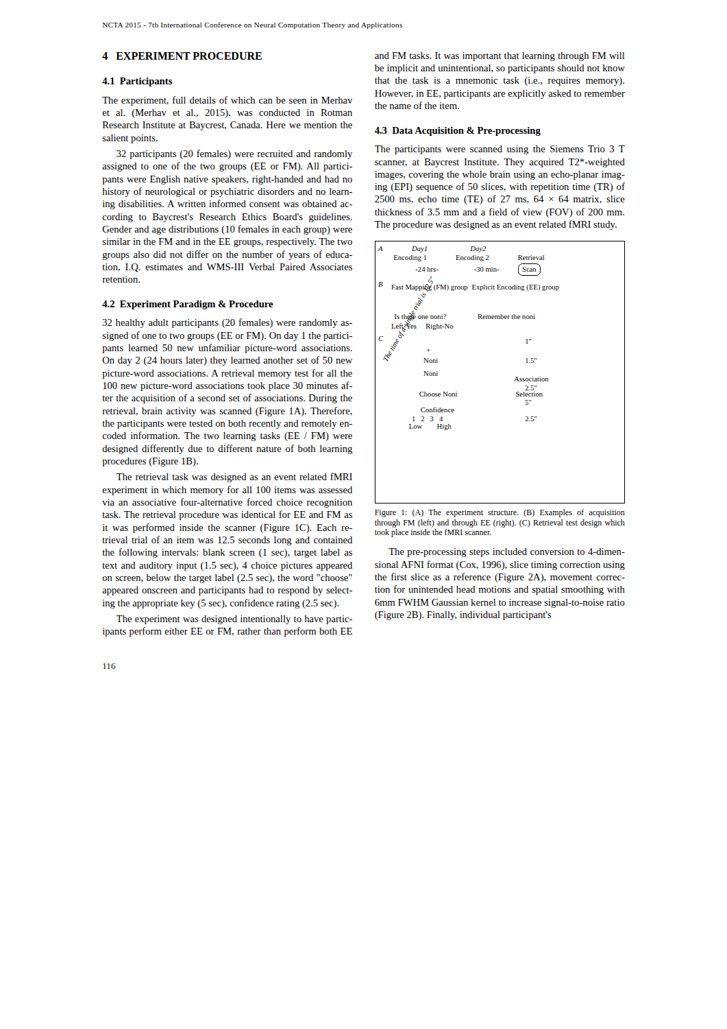NCTA 2015 - 7th International Conference on Neural Computation Theory and Applications
4 EXPERIMENT PROCEDURE
4.1 Participants
The experiment, full details of which can be seen in Merhav et al. (Merhav et al., 2015), was conducted in Rotman Research Institute at Baycrest, Canada. Here we mention the salient points.
32 participants (20 females) were recruited and randomly assigned to one of the two groups (EE or FM). All participants were English native speakers, right-handed and had no history of neurological or psychiatric disorders and no learning disabilities. A written informed consent was obtained according to Baycrest's Research Ethics Board's guidelines. Gender and age distributions (10 females in each group) were similar in the FM and in the EE groups, respectively. The two groups also did not differ on the number of years of education, I.Q. estimates and WMS-III Verbal Paired Associates retention.
4.2 Experiment Paradigm & Procedure
32 healthy adult participants (20 females) were randomly assigned of one to two groups (EE or FM). On day 1 the participants learned 50 new unfamiliar picture-word associations. On day 2 (24 hours later) they learned another set of 50 new picture-word associations. A retrieval memory test for all the 100 new picture-word associations took place 30 minutes after the acquisition of a second set of associations. During the retrieval, brain activity was scanned (Figure 1A). Therefore, the participants were tested on both recently and remotely encoded information. The two learning tasks (EE / FM) were designed differently due to different nature of both learning procedures (Figure 1B).
The retrieval task was designed as an event related fMRI experiment in which memory for all 100 items was assessed via an associative four-alternative forced choice recognition task. The retrieval procedure was identical for EE and FM as it was performed inside the scanner (Figure 1C). Each retrieval trial of an item was 12.5 seconds long and contained the following intervals: blank screen (1 sec), target label as text and auditory input (1.5 sec), 4 choice pictures appeared on screen, below the target label (2.5 sec), the word "choose" appeared onscreen and participants had to respond by selecting the appropriate key (5 sec), confidence rating (2.5 sec).
The experiment was designed intentionally to have participants perform either EE or FM, rather than perform both EE and FM tasks. It was important that learning through FM will be implicit and unintentional, so participants should not know that the task is a mnemonic task (i.e., requires memory). However, in EE, participants are explicitly asked to remember the name of the item.
4.3 Data Acquisition & Pre-processing
The participants were scanned using the Siemens Trio 3 T scanner, at Baycrest Institute. They acquired T2*-weighted images, covering the whole brain using an echo-planar imaging (EPI) sequence of 50 slices, with repetition time (TR) of 2500 ms, echo time (TE) of 27 ms, 64 × 64 matrix, slice thickness of 3.5 mm and a field of view (FOV) of 200 mm. The procedure was designed as an event related fMRI study.
A Day1 Day2 Encoding 1 Encoding 2 Retrieval -24 hrs- -30 min- Scan B Fast Mapping (FM) group Explicit Encoding (EE) group Is there one noni? Left-Yes Right-No Remember the noni C 1" + Noni 1.5" Noni Association 2.5" Choose Noni Selection 5" Confidence 1 2 3 4 2.5" Low High The time of a single trial is 12.5"
Figure 1: (A) The experiment structure. (B) Examples of acquisition through FM (left) and through EE (right). (C) Retrieval test design which took place inside the fMRI scanner.
The pre-processing steps included conversion to 4-dimensional AFNI format (Cox, 1996), slice timing correction using the first slice as a reference (Figure 2A), movement correction for unintended head motions and spatial smoothing with 6mm FWHM Gaussian kernel to increase signal-to-noise ratio (Figure 2B). Finally, individual participant's
116